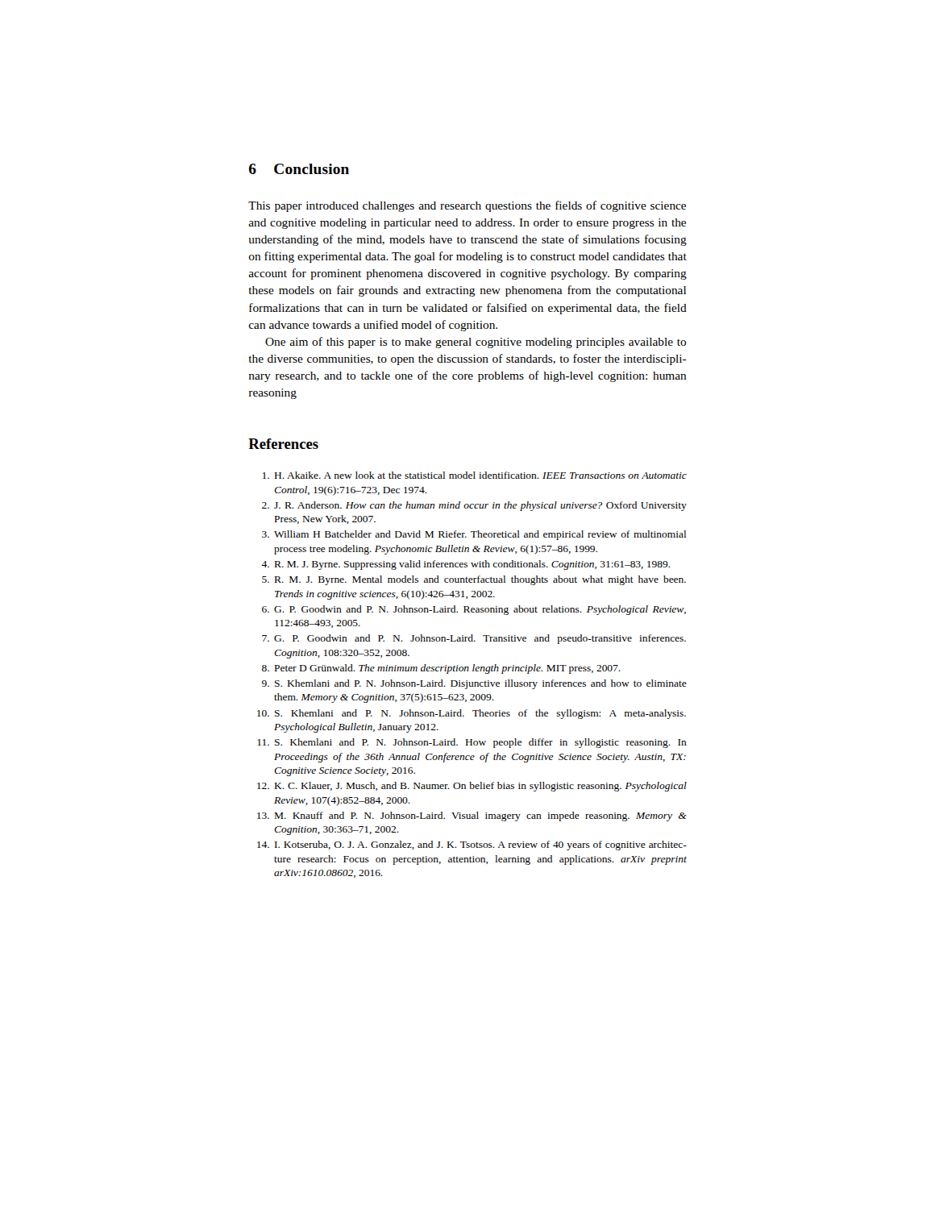6 Conclusion
This paper introduced challenges and research questions the fields of cognitive science and cognitive modeling in particular need to address. In order to ensure progress in the understanding of the mind, models have to transcend the state of simulations focusing on fitting experimental data. The goal for modeling is to construct model candidates that account for prominent phenomena discovered in cognitive psychology. By comparing these models on fair grounds and extracting new phenomena from the computational formalizations that can in turn be validated or falsified on experimental data, the field can advance towards a unified model of cognition.
One aim of this paper is to make general cognitive modeling principles available to the diverse communities, to open the discussion of standards, to foster the interdisciplinary research, and to tackle one of the core problems of high-level cognition: human reasoning
References
1. H. Akaike. A new look at the statistical model identification. IEEE Transactions on Automatic Control, 19(6):716–723, Dec 1974.
2. J. R. Anderson. How can the human mind occur in the physical universe? Oxford University Press, New York, 2007.
3. William H Batchelder and David M Riefer. Theoretical and empirical review of multinomial process tree modeling. Psychonomic Bulletin & Review, 6(1):57–86, 1999.
4. R. M. J. Byrne. Suppressing valid inferences with conditionals. Cognition, 31:61–83, 1989.
5. R. M. J. Byrne. Mental models and counterfactual thoughts about what might have been. Trends in cognitive sciences, 6(10):426–431, 2002.
6. G. P. Goodwin and P. N. Johnson-Laird. Reasoning about relations. Psychological Review, 112:468–493, 2005.
7. G. P. Goodwin and P. N. Johnson-Laird. Transitive and pseudo-transitive inferences. Cognition, 108:320–352, 2008.
8. Peter D Grünwald. The minimum description length principle. MIT press, 2007.
9. S. Khemlani and P. N. Johnson-Laird. Disjunctive illusory inferences and how to eliminate them. Memory & Cognition, 37(5):615–623, 2009.
10. S. Khemlani and P. N. Johnson-Laird. Theories of the syllogism: A meta-analysis. Psychological Bulletin, January 2012.
11. S. Khemlani and P. N. Johnson-Laird. How people differ in syllogistic reasoning. In Proceedings of the 36th Annual Conference of the Cognitive Science Society. Austin, TX: Cognitive Science Society, 2016.
12. K. C. Klauer, J. Musch, and B. Naumer. On belief bias in syllogistic reasoning. Psychological Review, 107(4):852–884, 2000.
13. M. Knauff and P. N. Johnson-Laird. Visual imagery can impede reasoning. Memory & Cognition, 30:363–71, 2002.
14. I. Kotseruba, O. J. A. Gonzalez, and J. K. Tsotsos. A review of 40 years of cognitive architecture research: Focus on perception, attention, learning and applications. arXiv preprint arXiv:1610.08602, 2016.